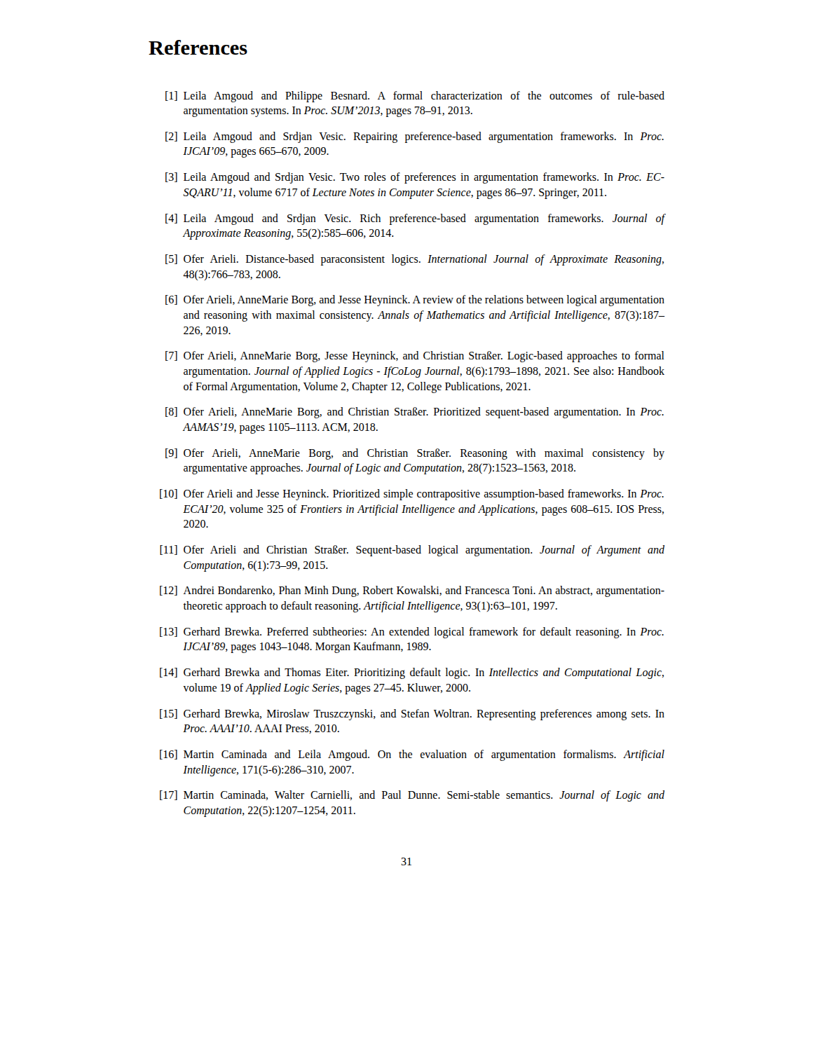References
Leila Amgoud and Philippe Besnard. A formal characterization of the outcomes of rule-based argumentation systems. In Proc. SUM’2013, pages 78–91, 2013.
Leila Amgoud and Srdjan Vesic. Repairing preference-based argumentation frameworks. In Proc. IJCAI’09, pages 665–670, 2009.
Leila Amgoud and Srdjan Vesic. Two roles of preferences in argumentation frameworks. In Proc. EC-SQARU’11, volume 6717 of Lecture Notes in Computer Science, pages 86–97. Springer, 2011.
Leila Amgoud and Srdjan Vesic. Rich preference-based argumentation frameworks. Journal of Approximate Reasoning, 55(2):585–606, 2014.
Ofer Arieli. Distance-based paraconsistent logics. International Journal of Approximate Reasoning, 48(3):766–783, 2008.
Ofer Arieli, AnneMarie Borg, and Jesse Heyninck. A review of the relations between logical argumentation and reasoning with maximal consistency. Annals of Mathematics and Artificial Intelligence, 87(3):187–226, 2019.
Ofer Arieli, AnneMarie Borg, Jesse Heyninck, and Christian Straßer. Logic-based approaches to formal argumentation. Journal of Applied Logics - IfCoLog Journal, 8(6):1793–1898, 2021. See also: Handbook of Formal Argumentation, Volume 2, Chapter 12, College Publications, 2021.
Ofer Arieli, AnneMarie Borg, and Christian Straßer. Prioritized sequent-based argumentation. In Proc. AAMAS’19, pages 1105–1113. ACM, 2018.
Ofer Arieli, AnneMarie Borg, and Christian Straßer. Reasoning with maximal consistency by argumentative approaches. Journal of Logic and Computation, 28(7):1523–1563, 2018.
Ofer Arieli and Jesse Heyninck. Prioritized simple contrapositive assumption-based frameworks. In Proc. ECAI’20, volume 325 of Frontiers in Artificial Intelligence and Applications, pages 608–615. IOS Press, 2020.
Ofer Arieli and Christian Straßer. Sequent-based logical argumentation. Journal of Argument and Computation, 6(1):73–99, 2015.
Andrei Bondarenko, Phan Minh Dung, Robert Kowalski, and Francesca Toni. An abstract, argumentation-theoretic approach to default reasoning. Artificial Intelligence, 93(1):63–101, 1997.
Gerhard Brewka. Preferred subtheories: An extended logical framework for default reasoning. In Proc. IJCAI’89, pages 1043–1048. Morgan Kaufmann, 1989.
Gerhard Brewka and Thomas Eiter. Prioritizing default logic. In Intellectics and Computational Logic, volume 19 of Applied Logic Series, pages 27–45. Kluwer, 2000.
Gerhard Brewka, Miroslaw Truszczynski, and Stefan Woltran. Representing preferences among sets. In Proc. AAAI’10. AAAI Press, 2010.
Martin Caminada and Leila Amgoud. On the evaluation of argumentation formalisms. Artificial Intelligence, 171(5-6):286–310, 2007.
Martin Caminada, Walter Carnielli, and Paul Dunne. Semi-stable semantics. Journal of Logic and Computation, 22(5):1207–1254, 2011.
31